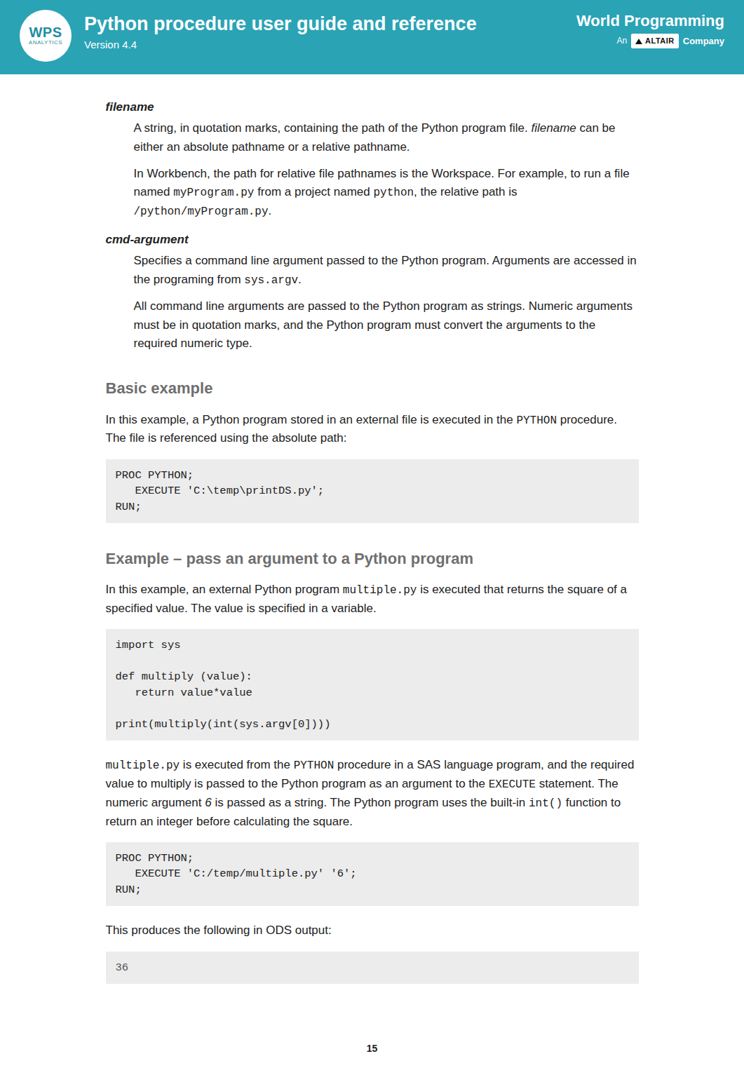WPS Analytics
Python procedure user guide and reference
Version 4.4
World Programming
An ALTAIR Company
filename
A string, in quotation marks, containing the path of the Python program file. filename can be either an absolute pathname or a relative pathname.
In Workbench, the path for relative file pathnames is the Workspace. For example, to run a file named myProgram.py from a project named python, the relative path is /python/myProgram.py.
cmd-argument
Specifies a command line argument passed to the Python program. Arguments are accessed in the programing from sys.argv.
All command line arguments are passed to the Python program as strings. Numeric arguments must be in quotation marks, and the Python program must convert the arguments to the required numeric type.
Basic example
In this example, a Python program stored in an external file is executed in the PYTHON procedure. The file is referenced using the absolute path:
PROC PYTHON;
   EXECUTE 'C:\temp\printDS.py';
RUN;
Example – pass an argument to a Python program
In this example, an external Python program multiple.py is executed that returns the square of a specified value. The value is specified in a variable.
import sys

def multiply (value):
   return value*value

print(multiply(int(sys.argv[0])))
multiple.py is executed from the PYTHON procedure in a SAS language program, and the required value to multiply is passed to the Python program as an argument to the EXECUTE statement. The numeric argument 6 is passed as a string. The Python program uses the built-in int() function to return an integer before calculating the square.
PROC PYTHON;
   EXECUTE 'C:/temp/multiple.py' '6';
RUN;
This produces the following in ODS output:
36
15